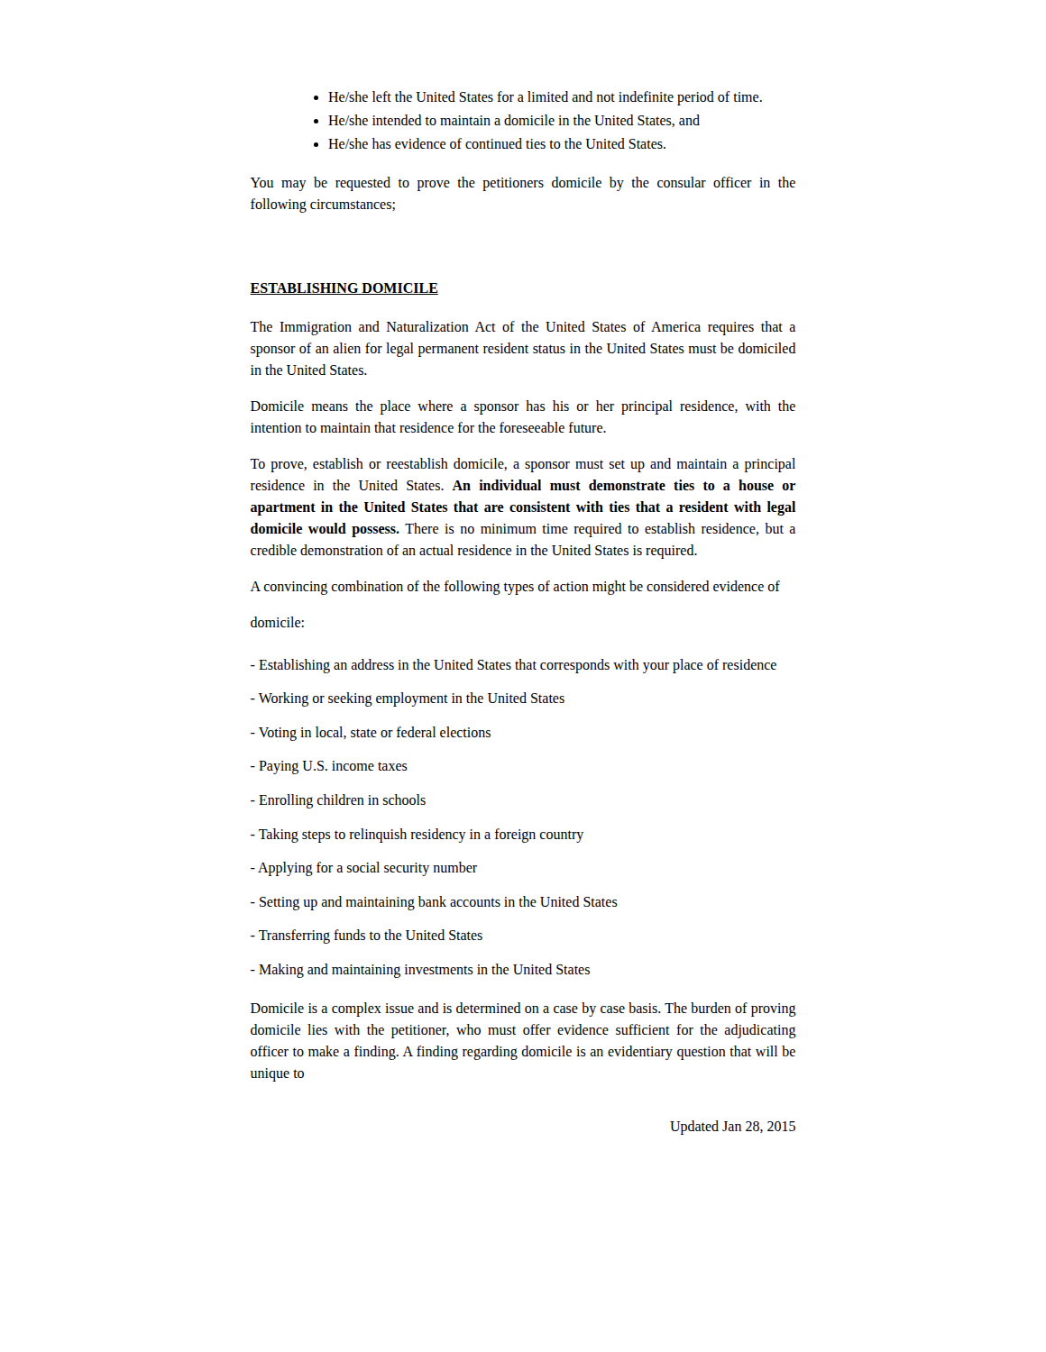He/she left the United States for a limited and not indefinite period of time.
He/she intended to maintain a domicile in the United States, and
He/she has evidence of continued ties to the United States.
You may be requested to prove the petitioners domicile by the consular officer in the following circumstances;
ESTABLISHING DOMICILE
The Immigration and Naturalization Act of the United States of America requires that a sponsor of an alien for legal permanent resident status in the United States must be domiciled in the United States.
Domicile means the place where a sponsor has his or her principal residence, with the intention to maintain that residence for the foreseeable future.
To prove, establish or reestablish domicile, a sponsor must set up and maintain a principal residence in the United States. An individual must demonstrate ties to a house or apartment in the United States that are consistent with ties that a resident with legal domicile would possess. There is no minimum time required to establish residence, but a credible demonstration of an actual residence in the United States is required.
A convincing combination of the following types of action might be considered evidence of
domicile:
- Establishing an address in the United States that corresponds with your place of residence
- Working or seeking employment in the United States
- Voting in local, state or federal elections
- Paying U.S. income taxes
- Enrolling children in schools
- Taking steps to relinquish residency in a foreign country
- Applying for a social security number
- Setting up and maintaining bank accounts in the United States
- Transferring funds to the United States
- Making and maintaining investments in the United States
Domicile is a complex issue and is determined on a case by case basis. The burden of proving domicile lies with the petitioner, who must offer evidence sufficient for the adjudicating officer to make a finding. A finding regarding domicile is an evidentiary question that will be unique to
Updated Jan 28, 2015